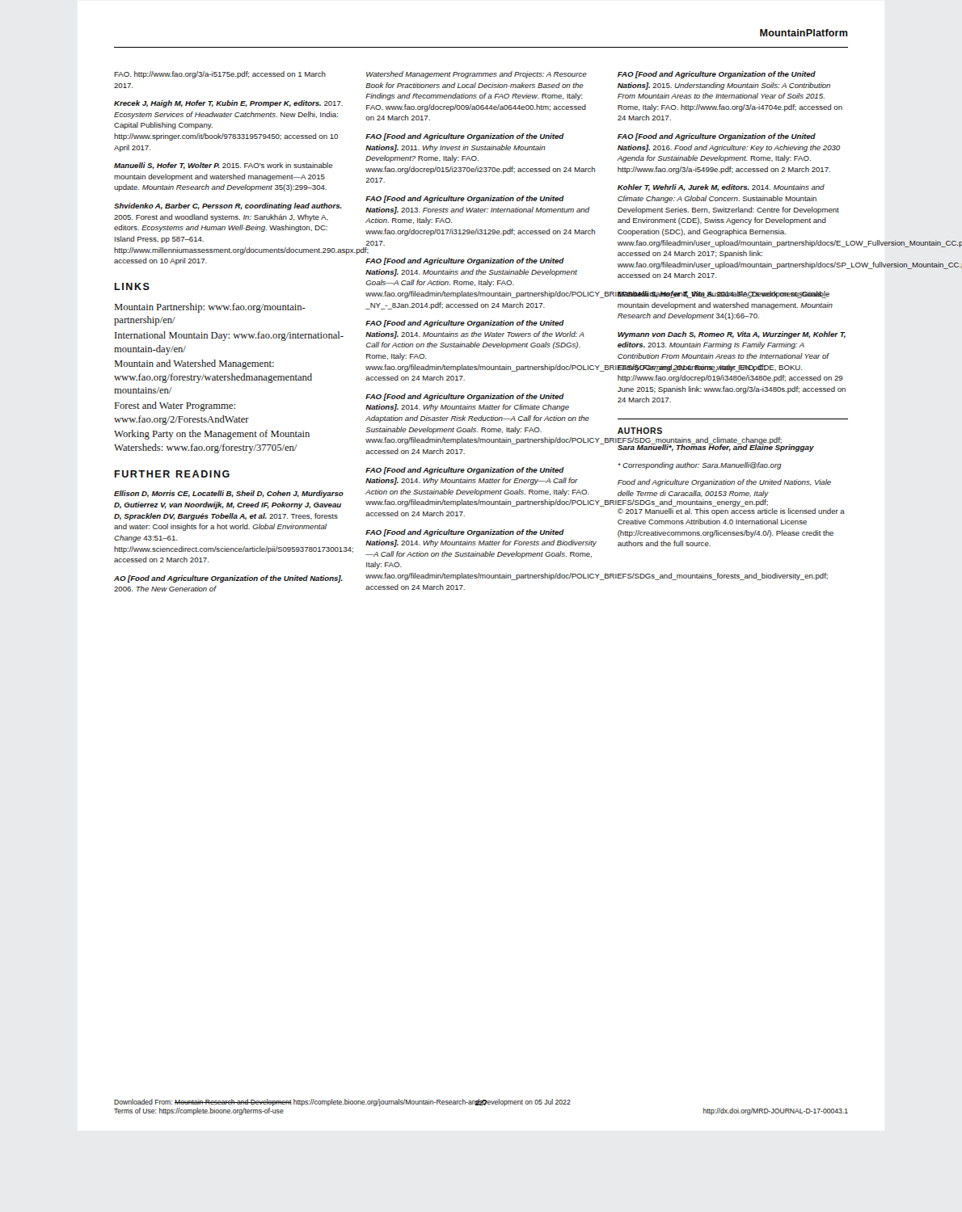MountainPlatform
FAO. http://www.fao.org/3/a-i5175e.pdf; accessed on 1 March 2017.
Krecek J, Haigh M, Hofer T, Kubin E, Promper K, editors. 2017. Ecosystem Services of Headwater Catchments. New Delhi, India: Capital Publishing Company. http://www.springer.com/it/book/9783319579450; accessed on 10 April 2017.
Manuelli S, Hofer T, Wolter P. 2015. FAO's work in sustainable mountain development and watershed management—A 2015 update. Mountain Research and Development 35(3):299–304.
Shvidenko A, Barber C, Persson R, coordinating lead authors. 2005. Forest and woodland systems. In: Sarukhán J, Whyte A, editors. Ecosystems and Human Well-Being. Washington, DC: Island Press, pp 587–614. http://www.millenniumassessment.org/documents/document.290.aspx.pdf; accessed on 10 April 2017.
Links
Mountain Partnership: www.fao.org/mountain-partnership/en/
International Mountain Day: www.fao.org/international-mountain-day/en/
Mountain and Watershed Management: www.fao.org/forestry/watershedmanagementand mountains/en/
Forest and Water Programme: www.fao.org/2/ForestsAndWater
Working Party on the Management of Mountain Watersheds: www.fao.org/forestry/37705/en/
Further Reading
Ellison D, Morris CE, Locatelli B, Sheil D, Cohen J, Murdiyarso D, Gutierrez V, van Noordwijk, M, Creed IF, Pokorny J, Gaveau D, Spracklen DV, Bargués Tobella A, et al. 2017. Trees, forests and water: Cool insights for a hot world. Global Environmental Change 43:51–61. http://www.sciencedirect.com/science/article/pii/S0959378017300134; accessed on 2 March 2017.
AO [Food and Agriculture Organization of the United Nations]. 2006. The New Generation of
Watershed Management Programmes and Projects: A Resource Book for Practitioners and Local Decision-makers Based on the Findings and Recommendations of a FAO Review. Rome, Italy: FAO. www.fao.org/docrep/009/a0644e/a0644e00.htm; accessed on 24 March 2017.
FAO [Food and Agriculture Organization of the United Nations]. 2011. Why Invest in Sustainable Mountain Development? Rome, Italy: FAO. www.fao.org/docrep/015/i2370e/i2370e.pdf; accessed on 24 March 2017.
FAO [Food and Agriculture Organization of the United Nations]. 2013. Forests and Water: International Momentum and Action. Rome, Italy: FAO. www.fao.org/docrep/017/i3129e/i3129e.pdf; accessed on 24 March 2017.
FAO [Food and Agriculture Organization of the United Nations]. 2014. Mountains and the Sustainable Development Goals—A Call for Action. Rome, Italy: FAO. www.fao.org/fileadmin/templates/mountain_partnership/doc/POLICY_BRIEFS/Mountains_and_the_Sustainable_Development_Goals_-_NY_-_8Jan.2014.pdf; accessed on 24 March 2017.
FAO [Food and Agriculture Organization of the United Nations]. 2014. Mountains as the Water Towers of the World: A Call for Action on the Sustainable Development Goals (SDGs). Rome, Italy: FAO. www.fao.org/fileadmin/templates/mountain_partnership/doc/POLICY_BRIEFS/SDGs_and_mountains_water_EN.pdf; accessed on 24 March 2017.
FAO [Food and Agriculture Organization of the United Nations]. 2014. Why Mountains Matter for Climate Change Adaptation and Disaster Risk Reduction—A Call for Action on the Sustainable Development Goals. Rome, Italy: FAO. www.fao.org/fileadmin/templates/mountain_partnership/doc/POLICY_BRIEFS/SDG_mountains_and_climate_change.pdf; accessed on 24 March 2017.
FAO [Food and Agriculture Organization of the United Nations]. 2014. Why Mountains Matter for Energy—A Call for Action on the Sustainable Development Goals. Rome, Italy: FAO. www.fao.org/fileadmin/templates/mountain_partnership/doc/POLICY_BRIEFS/SDGs_and_mountains_energy_en.pdf; accessed on 24 March 2017.
FAO [Food and Agriculture Organization of the United Nations]. 2014. Why Mountains Matter for Forests and Biodiversity—A Call for Action on the Sustainable Development Goals. Rome, Italy: FAO. www.fao.org/fileadmin/templates/mountain_partnership/doc/POLICY_BRIEFS/SDGs_and_mountains_forests_and_biodiversity_en.pdf; accessed on 24 March 2017.
FAO [Food and Agriculture Organization of the United Nations]. 2015. Understanding Mountain Soils: A Contribution From Mountain Areas to the International Year of Soils 2015. Rome, Italy: FAO. http://www.fao.org/3/a-i4704e.pdf; accessed on 24 March 2017.
FAO [Food and Agriculture Organization of the United Nations]. 2016. Food and Agriculture: Key to Achieving the 2030 Agenda for Sustainable Development. Rome, Italy: FAO. http://www.fao.org/3/a-i5499e.pdf; accessed on 2 March 2017.
Kohler T, Wehrli A, Jurek M, editors. 2014. Mountains and Climate Change: A Global Concern. Sustainable Mountain Development Series. Bern, Switzerland: Centre for Development and Environment (CDE), Swiss Agency for Development and Cooperation (SDC), and Geographica Bernensia. www.fao.org/fileadmin/user_upload/mountain_partnership/docs/E_LOW_Fullversion_Mountain_CC.pdf; accessed on 24 March 2017; Spanish link: www.fao.org/fileadmin/user_upload/mountain_partnership/docs/SP_LOW_fullversion_Mountain_CC.pdf; accessed on 24 March 2017.
Manuelli S, Hofer T, Vita A. 2014. FAO's work on sustainable mountain development and watershed management. Mountain Research and Development 34(1):66–70.
Wymann von Dach S, Romeo R, Vita A, Wurzinger M, Kohler T, editors. 2013. Mountain Farming Is Family Farming: A Contribution From Mountain Areas to the International Year of Family Farming 2014. Rome, Italy: FAO, CDE, BOKU. http://www.fao.org/docrep/019/i3480e/i3480e.pdf; accessed on 29 June 2015; Spanish link: www.fao.org/3/a-i3480s.pdf; accessed on 24 March 2017.
Authors
Sara Manuelli*, Thomas Hofer, and Elaine Springgay
* Corresponding author: Sara.Manuelli@fao.org
Food and Agriculture Organization of the United Nations, Viale delle Terme di Caracalla, 00153 Rome, Italy
© 2017 Manuelli et al. This open access article is licensed under a Creative Commons Attribution 4.0 International License (http://creativecommons.org/licenses/by/4.0/). Please credit the authors and the full source.
227
Downloaded From: Mountain Research and Development https://complete.bioone.org/journals/Mountain-Research-and-Development on 05 Jul 2022
Terms of Use: https://complete.bioone.org/terms-of-use
http://dx.doi.org/MRD-JOURNAL-D-17-00043.1